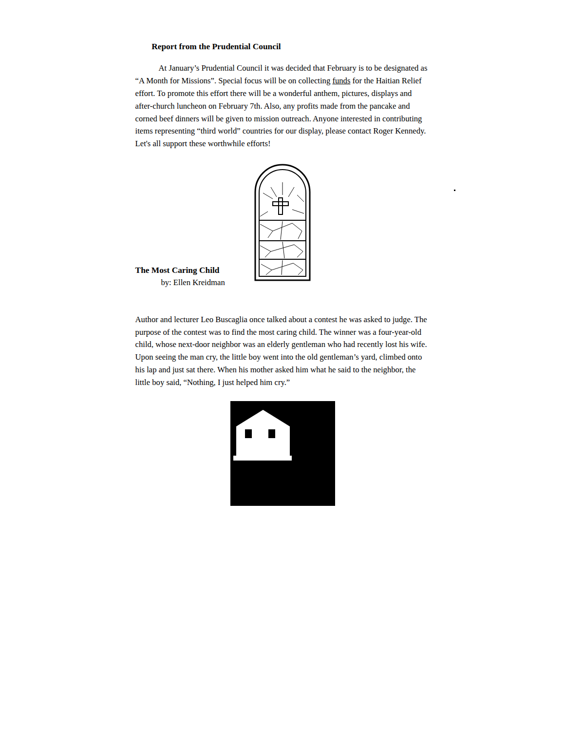Report from the Prudential Council
At January’s Prudential Council it was decided that February is to be designated as “A Month for Missions”. Special focus will be on collecting funds for the Haitian Relief effort. To promote this effort there will be a wonderful anthem, pictures, displays and after-church luncheon on February 7th. Also, any profits made from the pancake and corned beef dinners will be given to mission outreach. Anyone interested in contributing items representing “third world” countries for our display, please contact Roger Kennedy. Let's all support these worthwhile efforts!
The Most Caring Child
by: Ellen Kreidman
Author and lecturer Leo Buscaglia once talked about a contest he was asked to judge. The purpose of the contest was to find the most caring child. The winner was a four-year-old child, whose next-door neighbor was an elderly gentleman who had recently lost his wife. Upon seeing the man cry, the little boy went into the old gentleman’s yard, climbed onto his lap and just sat there. When his mother asked him what he said to the neighbor, the little boy said, “Nothing, I just helped him cry.”